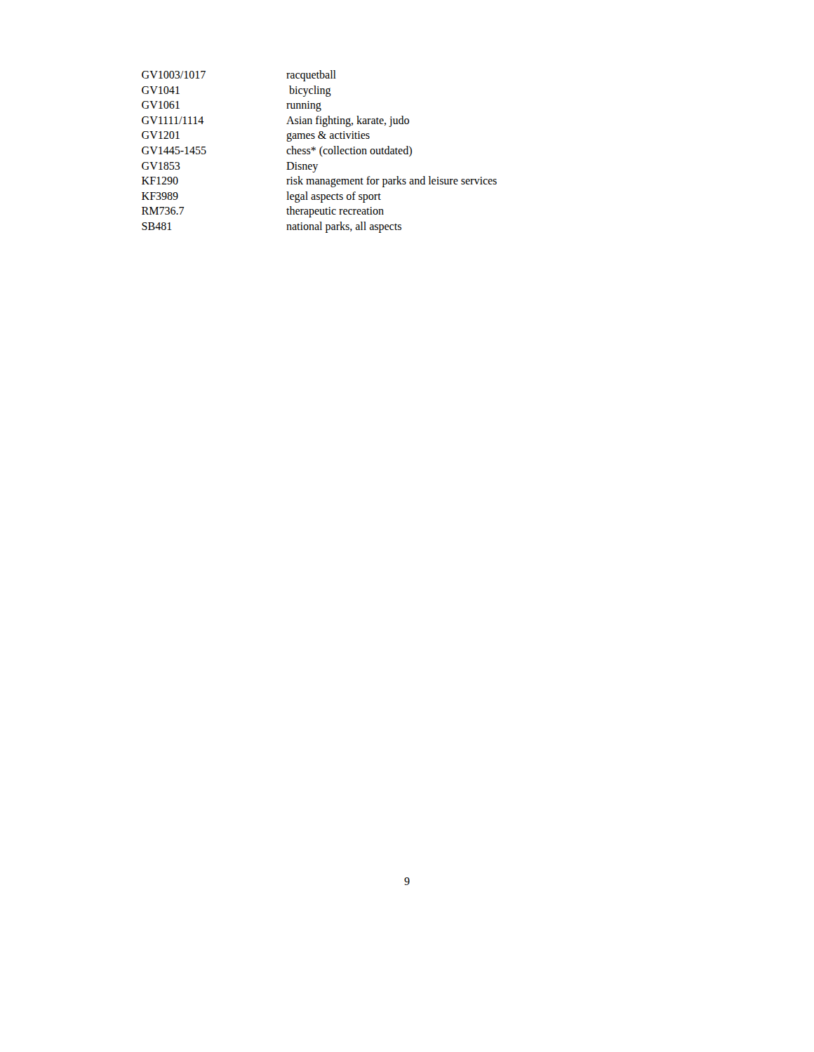| GV1003/1017 | racquetball |
| GV1041 | bicycling |
| GV1061 | running |
| GV1111/1114 | Asian fighting, karate, judo |
| GV1201 | games & activities |
| GV1445-1455 | chess* (collection outdated) |
| GV1853 | Disney |
| KF1290 | risk management for parks and leisure services |
| KF3989 | legal aspects of sport |
| RM736.7 | therapeutic recreation |
| SB481 | national parks, all aspects |
9